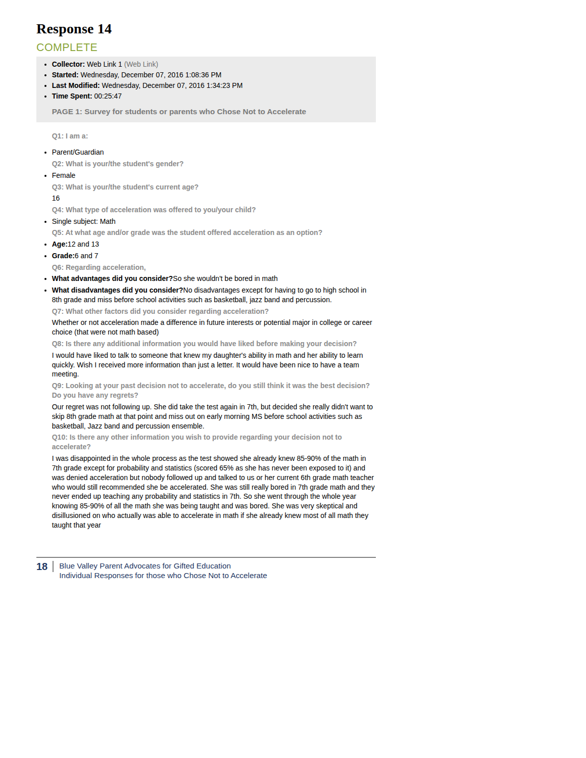Response 14
COMPLETE
Collector: Web Link 1 (Web Link)
Started: Wednesday, December 07, 2016 1:08:36 PM
Last Modified: Wednesday, December 07, 2016 1:34:23 PM
Time Spent: 00:25:47
PAGE 1: Survey for students or parents who Chose Not to Accelerate
Q1: I am a:
Parent/Guardian
Q2: What is your/the student's gender?
Female
Q3: What is your/the student's current age?
16
Q4: What type of acceleration was offered to you/your child?
Single subject: Math
Q5: At what age and/or grade was the student offered acceleration as an option?
Age: 12 and 13
Grade: 6 and 7
Q6: Regarding acceleration,
What advantages did you consider?So she wouldn't be bored in math
What disadvantages did you consider?No disadvantages except for having to go to high school in 8th grade and miss before school activities such as basketball, jazz band and percussion.
Q7: What other factors did you consider regarding acceleration?
Whether or not acceleration made a difference in future interests or potential major in college or career choice (that were not math based)
Q8: Is there any additional information you would have liked before making your decision?
I would have liked to talk to someone that knew my daughter's ability in math and her ability to learn quickly. Wish I received more information than just a letter. It would have been nice to have a team meeting.
Q9: Looking at your past decision not to accelerate, do you still think it was the best decision? Do you have any regrets?
Our regret was not following up. She did take the test again in 7th, but decided she really didn't want to skip 8th grade math at that point and miss out on early morning MS before school activities such as basketball, Jazz band and percussion ensemble.
Q10: Is there any other information you wish to provide regarding your decision not to accelerate?
I was disappointed in the whole process as the test showed she already knew 85-90% of the math in 7th grade except for probability and statistics (scored 65% as she has never been exposed to it) and was denied acceleration but nobody followed up and talked to us or her current 6th grade math teacher who would still recommended she be accelerated. She was still really bored in 7th grade math and they never ended up teaching any probability and statistics in 7th. So she went through the whole year knowing 85-90% of all the math she was being taught and was bored. She was very skeptical and disillusioned on who actually was able to accelerate in math if she already knew most of all math they taught that year
18
Blue Valley Parent Advocates for Gifted Education
Individual Responses for those who Chose Not to Accelerate